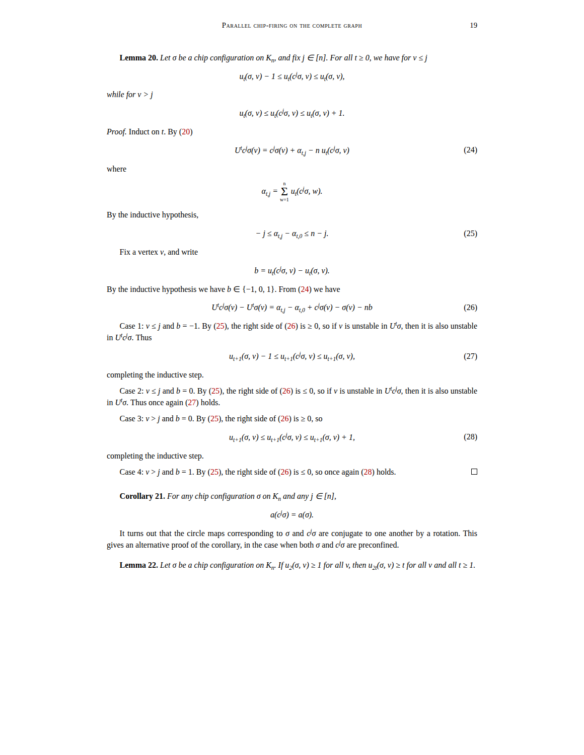Parallel chip-firing on the complete graph 19
Lemma 20. Let σ be a chip configuration on Kn, and fix j ∈ [n]. For all t ≥ 0, we have for v ≤ j
ut(σ, v) − 1 ≤ ut(cjσ, v) ≤ ut(σ, v),
while for v > j
ut(σ, v) ≤ ut(cjσ, v) ≤ ut(σ, v) + 1.
Proof. Induct on t. By (20)
Utcjσ(v) = cjσ(v) + αt,j − n ut(cjσ, v) (24)
where
αt,j = nΣw=1 ut(cjσ, w).
By the inductive hypothesis,
− j ≤ αt,j − αt,0 ≤ n − j. (25)
Fix a vertex v, and write
b = ut(cjσ, v) − ut(σ, v).
By the inductive hypothesis we have b ∈ {−1, 0, 1}. From (24) we have
Utcjσ(v) − Utσ(v) = αt,j − αt,0 + cjσ(v) − σ(v) − nb (26)
Case 1: v ≤ j and b = −1. By (25), the right side of (26) is ≥ 0, so if v is unstable in Utσ, then it is also unstable in Utcjσ. Thus
ut+1(σ, v) − 1 ≤ ut+1(cjσ, v) ≤ ut+1(σ, v), (27)
completing the inductive step.
Case 2: v ≤ j and b = 0. By (25), the right side of (26) is ≤ 0, so if v is unstable in Utcjσ, then it is also unstable in Utσ. Thus once again (27) holds.
Case 3: v > j and b = 0. By (25), the right side of (26) is ≥ 0, so
ut+1(σ, v) ≤ ut+1(cjσ, v) ≤ ut+1(σ, v) + 1, (28)
completing the inductive step.
Case 4: v > j and b = 1. By (25), the right side of (26) is ≤ 0, so once again (28) holds.
Corollary 21. For any chip configuration σ on Kn and any j ∈ [n],
a(cjσ) = a(σ).
It turns out that the circle maps corresponding to σ and cjσ are conjugate to one another by a rotation. This gives an alternative proof of the corollary, in the case when both σ and cjσ are preconfined.
Lemma 22. Let σ be a chip configuration on Kn. If u2(σ, v) ≥ 1 for all v, then u2t(σ, v) ≥ t for all v and all t ≥ 1.